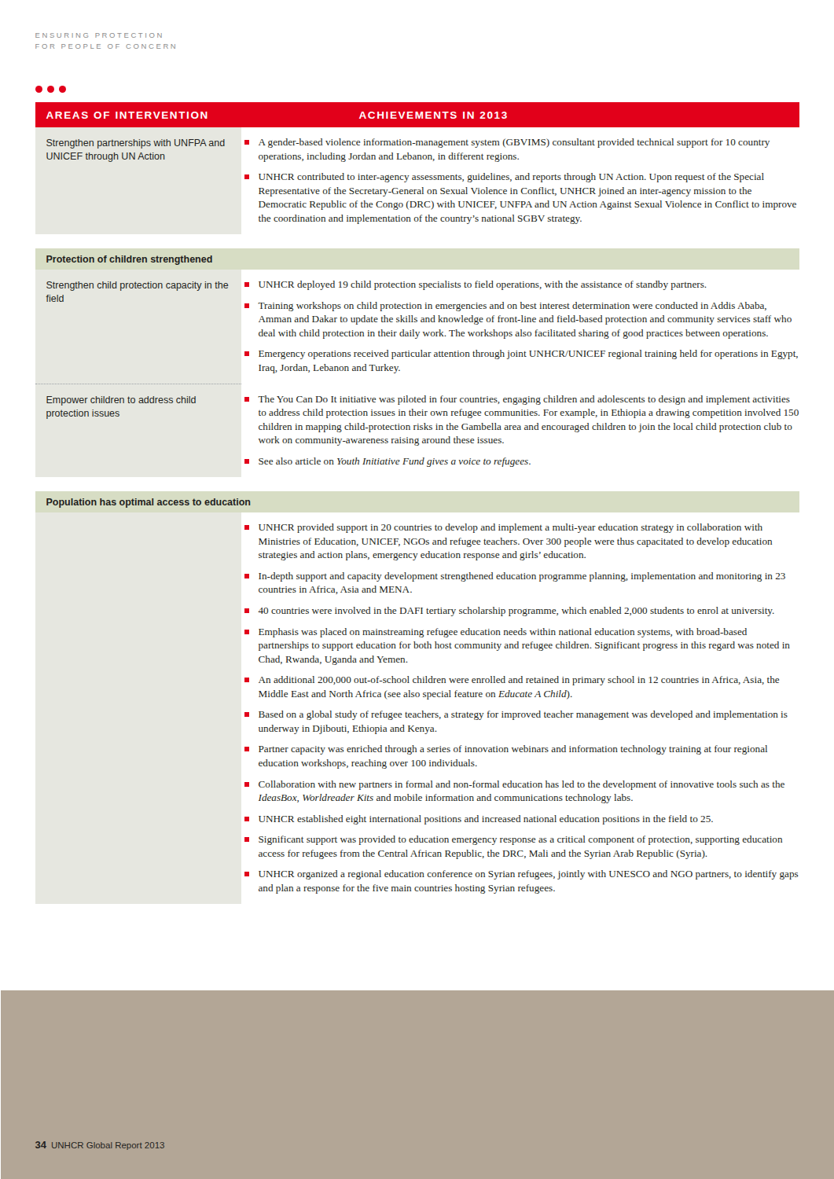ENSURING PROTECTION
FOR PEOPLE OF CONCERN
| AREAS OF INTERVENTION | ACHIEVEMENTS IN 2013 |
| Strengthen partnerships with UNFPA and UNICEF through UN Action | A gender-based violence information-management system (GBVIMS) consultant provided technical support for 10 country operations, including Jordan and Lebanon, in different regions. UNHCR contributed to inter-agency assessments, guidelines, and reports through UN Action. Upon request of the Special Representative of the Secretary-General on Sexual Violence in Conflict, UNHCR joined an inter-agency mission to the Democratic Republic of the Congo (DRC) with UNICEF, UNFPA and UN Action Against Sexual Violence in Conflict to improve the coordination and implementation of the country’s national SGBV strategy. |
| Protection of children strengthened |
| Strengthen child protection capacity in the field | UNHCR deployed 19 child protection specialists to field operations, with the assistance of standby partners. Training workshops on child protection in emergencies and on best interest determination were conducted in Addis Ababa, Amman and Dakar to update the skills and knowledge of front-line and field-based protection and community services staff who deal with child protection in their daily work. The workshops also facilitated sharing of good practices between operations. Emergency operations received particular attention through joint UNHCR/UNICEF regional training held for operations in Egypt, Iraq, Jordan, Lebanon and Turkey. |
| Empower children to address child protection issues | The You Can Do It initiative was piloted in four countries, engaging children and adolescents to design and implement activities to address child protection issues in their own refugee communities. For example, in Ethiopia a drawing competition involved 150 children in mapping child-protection risks in the Gambella area and encouraged children to join the local child protection club to work on community-awareness raising around these issues. See also article on Youth Initiative Fund gives a voice to refugees . |
| Population has optimal access to education |
| | UNHCR provided support in 20 countries to develop and implement a multi-year education strategy in collaboration with Ministries of Education, UNICEF, NGOs and refugee teachers. Over 300 people were thus capacitated to develop education strategies and action plans, emergency education response and girls’ education. In-depth support and capacity development strengthened education programme planning, implementation and monitoring in 23 countries in Africa, Asia and MENA. 40 countries were involved in the DAFI tertiary scholarship programme, which enabled 2,000 students to enrol at university. Emphasis was placed on mainstreaming refugee education needs within national education systems, with broad-based partnerships to support education for both host community and refugee children. Significant progress in this regard was noted in Chad, Rwanda, Uganda and Yemen. An additional 200,000 out-of-school children were enrolled and retained in primary school in 12 countries in Africa, Asia, the Middle East and North Africa (see also special feature on Educate A Child ). Based on a global study of refugee teachers, a strategy for improved teacher management was developed and implementation is underway in Djibouti, Ethiopia and Kenya. Partner capacity was enriched through a series of innovation webinars and information technology training at four regional education workshops, reaching over 100 individuals. Collaboration with new partners in formal and non-formal education has led to the development of innovative tools such as the IdeasBox , Worldreader Kits and mobile information and communications technology labs. UNHCR established eight international positions and increased national education positions in the field to 25. Significant support was provided to education emergency response as a critical component of protection, supporting education access for refugees from the Central African Republic, the DRC, Mali and the Syrian Arab Republic (Syria). UNHCR organized a regional education conference on Syrian refugees, jointly with UNESCO and NGO partners, to identify gaps and plan a response for the five main countries hosting Syrian refugees. |
34 UNHCR Global Report 2013